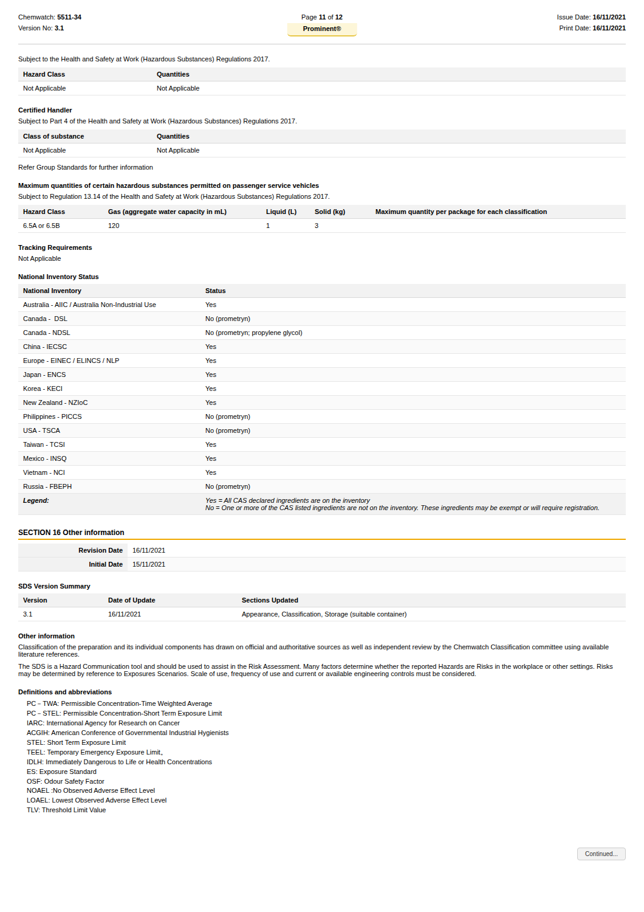Chemwatch: 5511-34
Version No: 3.1
Page 11 of 12
Prominent®
Issue Date: 16/11/2021
Print Date: 16/11/2021
Subject to the Health and Safety at Work (Hazardous Substances) Regulations 2017.
| Hazard Class | Quantities |
| --- | --- |
| Not Applicable | Not Applicable |
Certified Handler
Subject to Part 4 of the Health and Safety at Work (Hazardous Substances) Regulations 2017.
| Class of substance | Quantities |
| --- | --- |
| Not Applicable | Not Applicable |
Refer Group Standards for further information
Maximum quantities of certain hazardous substances permitted on passenger service vehicles
Subject to Regulation 13.14 of the Health and Safety at Work (Hazardous Substances) Regulations 2017.
| Hazard Class | Gas (aggregate water capacity in mL) | Liquid (L) | Solid (kg) | Maximum quantity per package for each classification |
| --- | --- | --- | --- | --- |
| 6.5A or 6.5B | 120 | 1 | 3 | |
Tracking Requirements
Not Applicable
National Inventory Status
| National Inventory | Status |
| --- | --- |
| Australia - AIIC / Australia Non-Industrial Use | Yes |
| Canada - DSL | No (prometryn) |
| Canada - NDSL | No (prometryn; propylene glycol) |
| China - IECSC | Yes |
| Europe - EINEC / ELINCS / NLP | Yes |
| Japan - ENCS | Yes |
| Korea - KECI | Yes |
| New Zealand - NZIoC | Yes |
| Philippines - PICCS | No (prometryn) |
| USA - TSCA | No (prometryn) |
| Taiwan - TCSI | Yes |
| Mexico - INSQ | Yes |
| Vietnam - NCI | Yes |
| Russia - FBEPH | No (prometryn) |
| Legend: | Yes = All CAS declared ingredients are on the inventory No = One or more of the CAS listed ingredients are not on the inventory. These ingredients may be exempt or will require registration. |
SECTION 16 Other information
| Revision Date | 16/11/2021 |
| Initial Date | 15/11/2021 |
SDS Version Summary
| Version | Date of Update | Sections Updated |
| --- | --- | --- |
| 3.1 | 16/11/2021 | Appearance, Classification, Storage (suitable container) |
Other information
Classification of the preparation and its individual components has drawn on official and authoritative sources as well as independent review by the Chemwatch Classification committee using available literature references.
The SDS is a Hazard Communication tool and should be used to assist in the Risk Assessment. Many factors determine whether the reported Hazards are Risks in the workplace or other settings. Risks may be determined by reference to Exposures Scenarios. Scale of use, frequency of use and current or available engineering controls must be considered.
Definitions and abbreviations
PC－TWA: Permissible Concentration-Time Weighted Average
PC－STEL: Permissible Concentration-Short Term Exposure Limit
IARC: International Agency for Research on Cancer
ACGIH: American Conference of Governmental Industrial Hygienists
STEL: Short Term Exposure Limit
TEEL: Temporary Emergency Exposure Limit。
IDLH: Immediately Dangerous to Life or Health Concentrations
ES: Exposure Standard
OSF: Odour Safety Factor
NOAEL :No Observed Adverse Effect Level
LOAEL: Lowest Observed Adverse Effect Level
TLV: Threshold Limit Value
Continued...